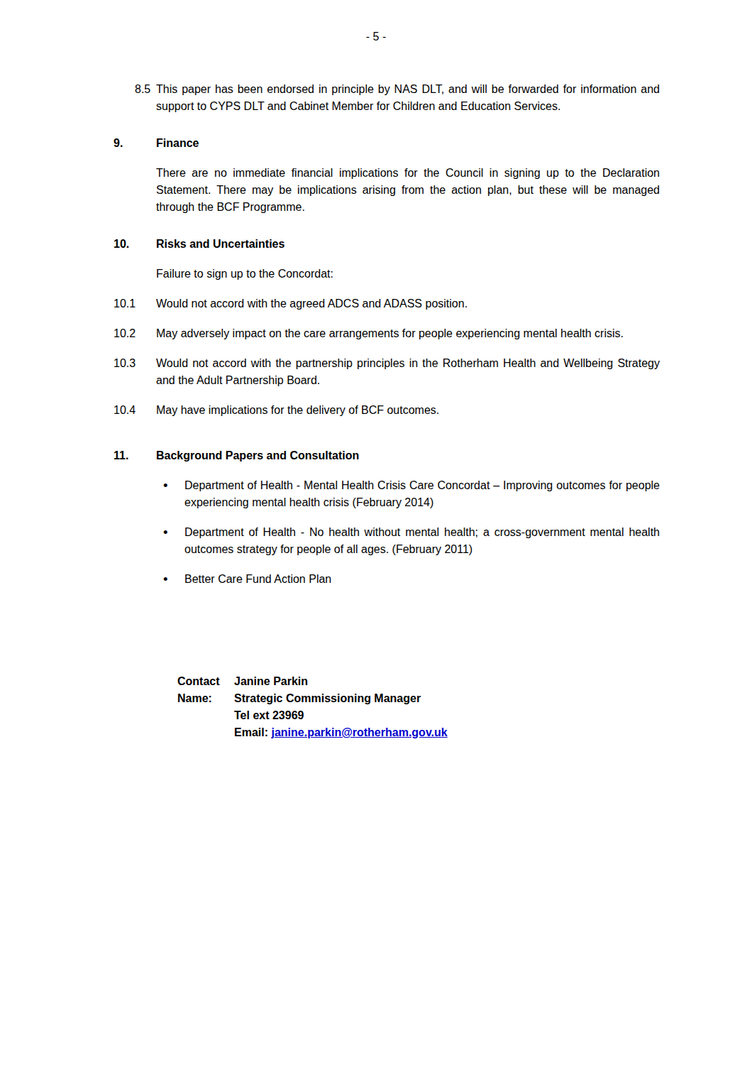- 5 -
8.5
This paper has been endorsed in principle by NAS DLT, and will be forwarded for information and support to CYPS DLT and Cabinet Member for Children and Education Services.
9.
Finance
There are no immediate financial implications for the Council in signing up to the Declaration Statement. There may be implications arising from the action plan, but these will be managed through the BCF Programme.
10.
Risks and Uncertainties
Failure to sign up to the Concordat:
10.1
Would not accord with the agreed ADCS and ADASS position.
10.2
May adversely impact on the care arrangements for people experiencing mental health crisis.
10.3
Would not accord with the partnership principles in the Rotherham Health and Wellbeing Strategy and the Adult Partnership Board.
10.4
May have implications for the delivery of BCF outcomes.
11.
Background Papers and Consultation
Department of Health - Mental Health Crisis Care Concordat – Improving outcomes for people experiencing mental health crisis (February 2014)
Department of Health - No health without mental health; a cross-government mental health outcomes strategy for people of all ages. (February 2011)
Better Care Fund Action Plan
Contact Name:
Janine Parkin
Strategic Commissioning Manager
Tel ext 23969
Email: janine.parkin@rotherham.gov.uk